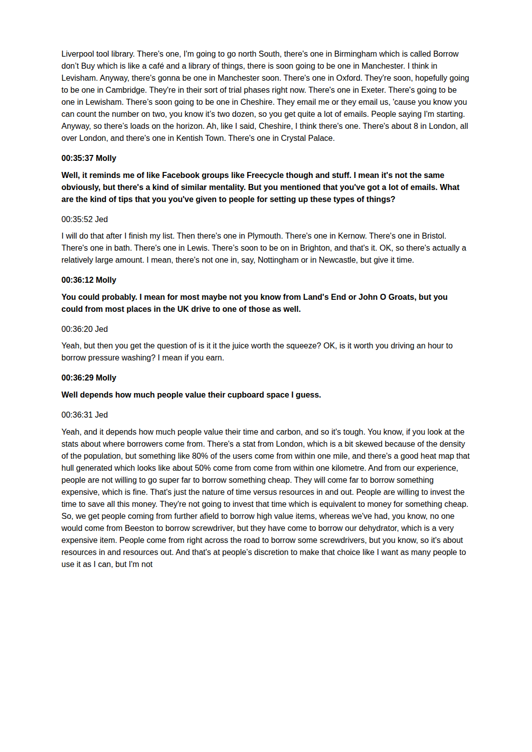Liverpool tool library. There's one, I'm going to go north South, there's one in Birmingham which is called Borrow don’t Buy which is like a café and a library of things, there is soon going to be one in Manchester. I think in Levisham. Anyway, there's gonna be one in Manchester soon. There's one in Oxford. They're soon, hopefully going to be one in Cambridge. They're in their sort of trial phases right now. There's one in Exeter. There's going to be one in Lewisham. There’s soon going to be one in Cheshire. They email me or they email us, 'cause you know you can count the number on two, you know it’s two dozen, so you get quite a lot of emails. People saying I'm starting. Anyway, so there’s loads on the horizon. Ah, like I said, Cheshire, I think there's one. There's about 8 in London, all over London, and there's one in Kentish Town. There's one in Crystal Palace.
00:35:37 Molly
Well, it reminds me of like Facebook groups like Freecycle though and stuff. I mean it's not the same obviously, but there's a kind of similar mentality. But you mentioned that you've got a lot of emails. What are the kind of tips that you you've given to people for setting up these types of things?
00:35:52 Jed
I will do that after I finish my list. Then there's one in Plymouth. There's one in Kernow. There's one in Bristol. There's one in bath. There's one in Lewis. There’s soon to be on in Brighton, and that's it. OK, so there's actually a relatively large amount. I mean, there's not one in, say, Nottingham or in Newcastle, but give it time.
00:36:12 Molly
You could probably. I mean for most maybe not you know from Land's End or John O Groats, but you could from most places in the UK drive to one of those as well.
00:36:20 Jed
Yeah, but then you get the question of is it it the juice worth the squeeze? OK, is it worth you driving an hour to borrow pressure washing? I mean if you earn.
00:36:29 Molly
Well depends how much people value their cupboard space I guess.
00:36:31 Jed
Yeah, and it depends how much people value their time and carbon, and so it's tough. You know, if you look at the stats about where borrowers come from. There's a stat from London, which is a bit skewed because of the density of the population, but something like 80% of the users come from within one mile, and there's a good heat map that hull generated which looks like about 50% come from come from within one kilometre. And from our experience, people are not willing to go super far to borrow something cheap. They will come far to borrow something expensive, which is fine. That's just the nature of time versus resources in and out. People are willing to invest the time to save all this money. They're not going to invest that time which is equivalent to money for something cheap. So, we get people coming from further afield to borrow high value items, whereas we've had, you know, no one would come from Beeston to borrow screwdriver, but they have come to borrow our dehydrator, which is a very expensive item. People come from right across the road to borrow some screwdrivers, but you know, so it's about resources in and resources out. And that's at people’s discretion to make that choice like I want as many people to use it as I can, but I'm not